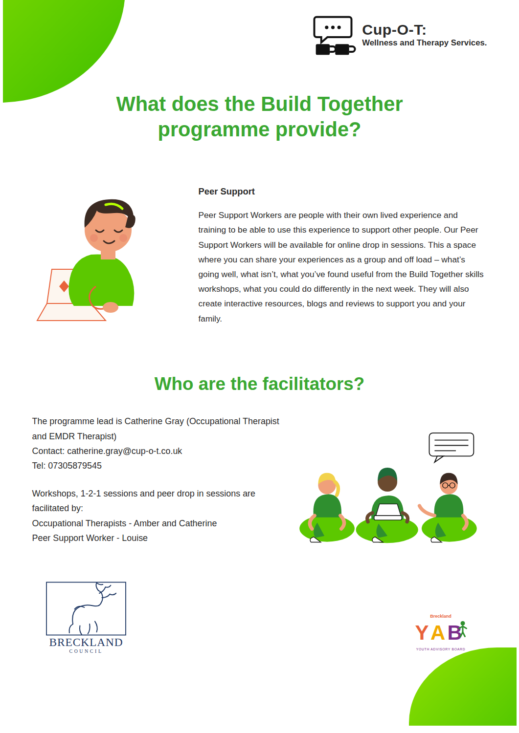Cup-O-T: Wellness and Therapy Services.
What does the Build Together
programme provide?
Peer Support
Peer Support Workers are people with their own lived experience and training to be able to use this experience to support other people. Our Peer Support Workers will be available for online drop in sessions. This a space where you can share your experiences as a group and off load – what’s going well, what isn’t, what you’ve found useful from the Build Together skills workshops, what you could do differently in the next week. They will also create interactive resources, blogs and reviews to support you and your family.
Who are the facilitators?
The programme lead is Catherine Gray (Occupational Therapist and EMDR Therapist)
Contact: catherine.gray@cup-o-t.co.uk
Tel: 07305879545
Workshops, 1-2-1 sessions and peer drop in sessions are facilitated by:
Occupational Therapists - Amber and Catherine
Peer Support Worker - Louise
BRECKLAND COUNCIL
Breckland Y A B YOUTH ADVISORY BOARD